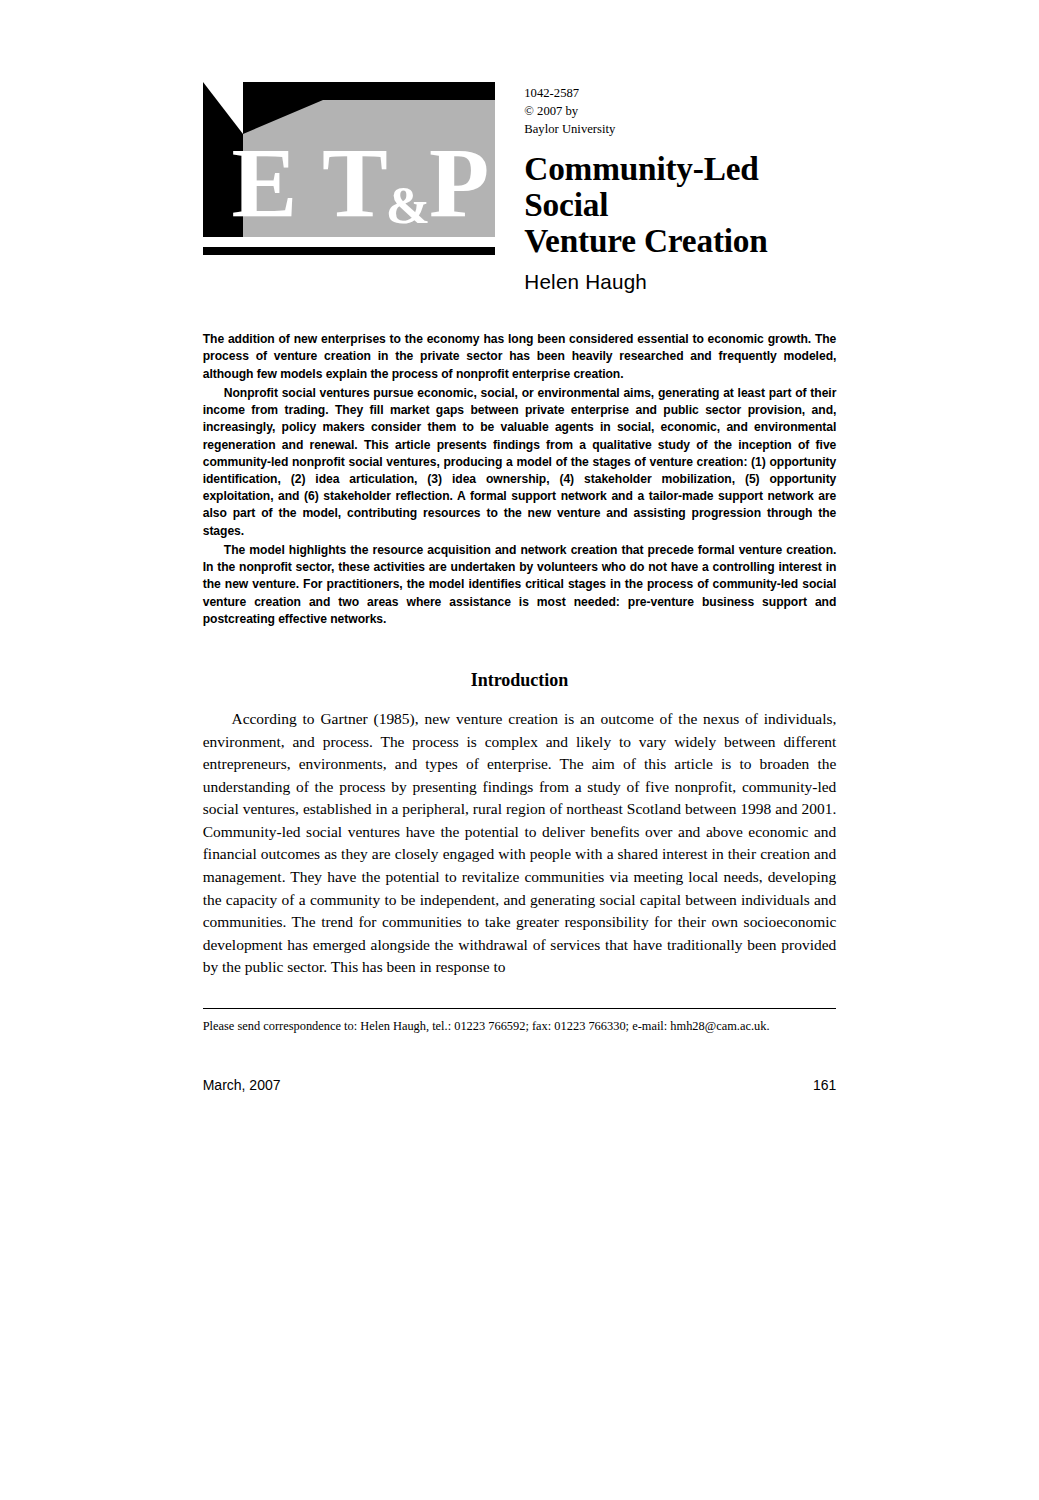E T&P
1042-2587
© 2007 by
Baylor University
Community-Led Social
Venture Creation
Helen Haugh
The addition of new enterprises to the economy has long been considered essential to economic growth. The process of venture creation in the private sector has been heavily researched and frequently modeled, although few models explain the process of nonprofit enterprise creation.
Nonprofit social ventures pursue economic, social, or environmental aims, generating at least part of their income from trading. They fill market gaps between private enterprise and public sector provision, and, increasingly, policy makers consider them to be valuable agents in social, economic, and environmental regeneration and renewal. This article presents findings from a qualitative study of the inception of five community-led nonprofit social ventures, producing a model of the stages of venture creation: (1) opportunity identification, (2) idea articulation, (3) idea ownership, (4) stakeholder mobilization, (5) opportunity exploitation, and (6) stakeholder reflection. A formal support network and a tailor-made support network are also part of the model, contributing resources to the new venture and assisting progression through the stages.
The model highlights the resource acquisition and network creation that precede formal venture creation. In the nonprofit sector, these activities are undertaken by volunteers who do not have a controlling interest in the new venture. For practitioners, the model identifies critical stages in the process of community-led social venture creation and two areas where assistance is most needed: pre-venture business support and postcreating effective networks.
Introduction
According to Gartner (1985), new venture creation is an outcome of the nexus of individuals, environment, and process. The process is complex and likely to vary widely between different entrepreneurs, environments, and types of enterprise. The aim of this article is to broaden the understanding of the process by presenting findings from a study of five nonprofit, community-led social ventures, established in a peripheral, rural region of northeast Scotland between 1998 and 2001. Community-led social ventures have the potential to deliver benefits over and above economic and financial outcomes as they are closely engaged with people with a shared interest in their creation and management. They have the potential to revitalize communities via meeting local needs, developing the capacity of a community to be independent, and generating social capital between individuals and communities. The trend for communities to take greater responsibility for their own socioeconomic development has emerged alongside the withdrawal of services that have traditionally been provided by the public sector. This has been in response to
Please send correspondence to: Helen Haugh, tel.: 01223 766592; fax: 01223 766330; e-mail: hmh28@cam.ac.uk.
March, 2007 161